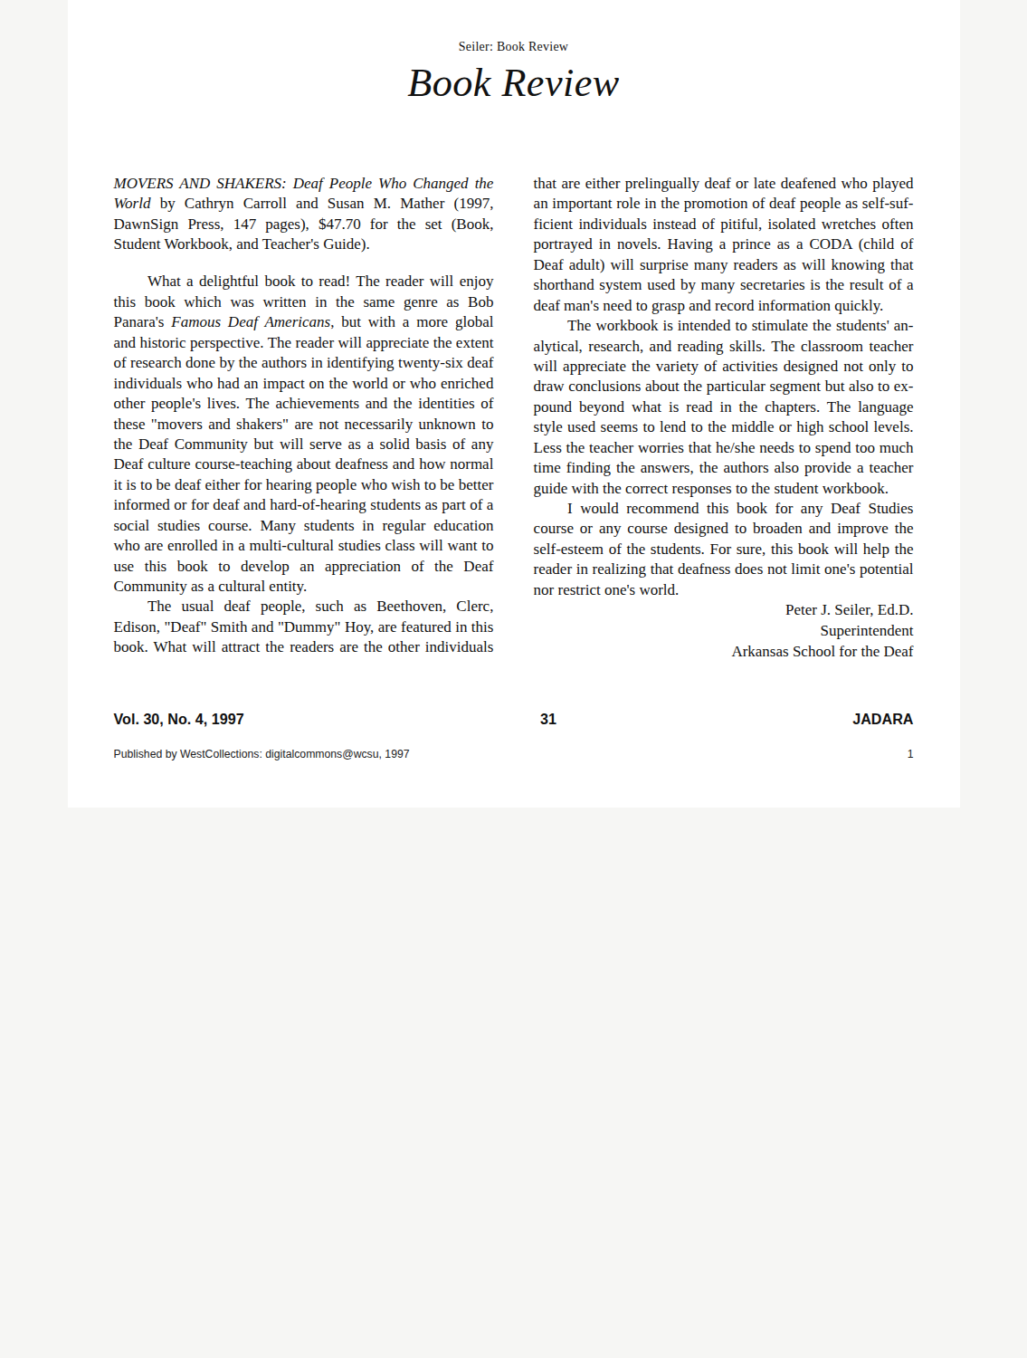Seiler: Book Review
Book Review
MOVERS AND SHAKERS: Deaf People Who Changed the World by Cathryn Carroll and Susan M. Mather (1997, DawnSign Press, 147 pages), $47.70 for the set (Book, Student Workbook, and Teacher's Guide).
What a delightful book to read! The reader will enjoy this book which was written in the same genre as Bob Panara's Famous Deaf Americans, but with a more global and historic perspective. The reader will appreciate the extent of research done by the authors in identifying twenty-six deaf individuals who had an impact on the world or who enriched other people's lives. The achievements and the identities of these "movers and shakers" are not necessarily unknown to the Deaf Community but will serve as a solid basis of any Deaf culture course-teaching about deafness and how normal it is to be deaf either for hearing people who wish to be better informed or for deaf and hard-of-hearing students as part of a social studies course. Many students in regular education who are enrolled in a multi-cultural studies class will want to use this book to develop an appreciation of the Deaf Community as a cultural entity.
The usual deaf people, such as Beethoven, Clerc, Edison, "Deaf" Smith and "Dummy" Hoy, are featured in this book. What will attract the readers are the other individuals that are either prelingually deaf or late deafened who played an important role in the promotion of deaf people as self-sufficient individuals instead of pitiful, isolated wretches often portrayed in novels. Having a prince as a CODA (child of Deaf adult) will surprise many readers as will knowing that shorthand system used by many secretaries is the result of a deaf man's need to grasp and record information quickly.
The workbook is intended to stimulate the students' analytical, research, and reading skills. The classroom teacher will appreciate the variety of activities designed not only to draw conclusions about the particular segment but also to expound beyond what is read in the chapters. The language style used seems to lend to the middle or high school levels. Less the teacher worries that he/she needs to spend too much time finding the answers, the authors also provide a teacher guide with the correct responses to the student workbook.
I would recommend this book for any Deaf Studies course or any course designed to broaden and improve the self-esteem of the students. For sure, this book will help the reader in realizing that deafness does not limit one's potential nor restrict one's world.
Peter J. Seiler, Ed.D.
Superintendent
Arkansas School for the Deaf
Vol. 30, No. 4, 1997 31 JADARA
Published by WestCollections: digitalcommons@wcsu, 1997 1